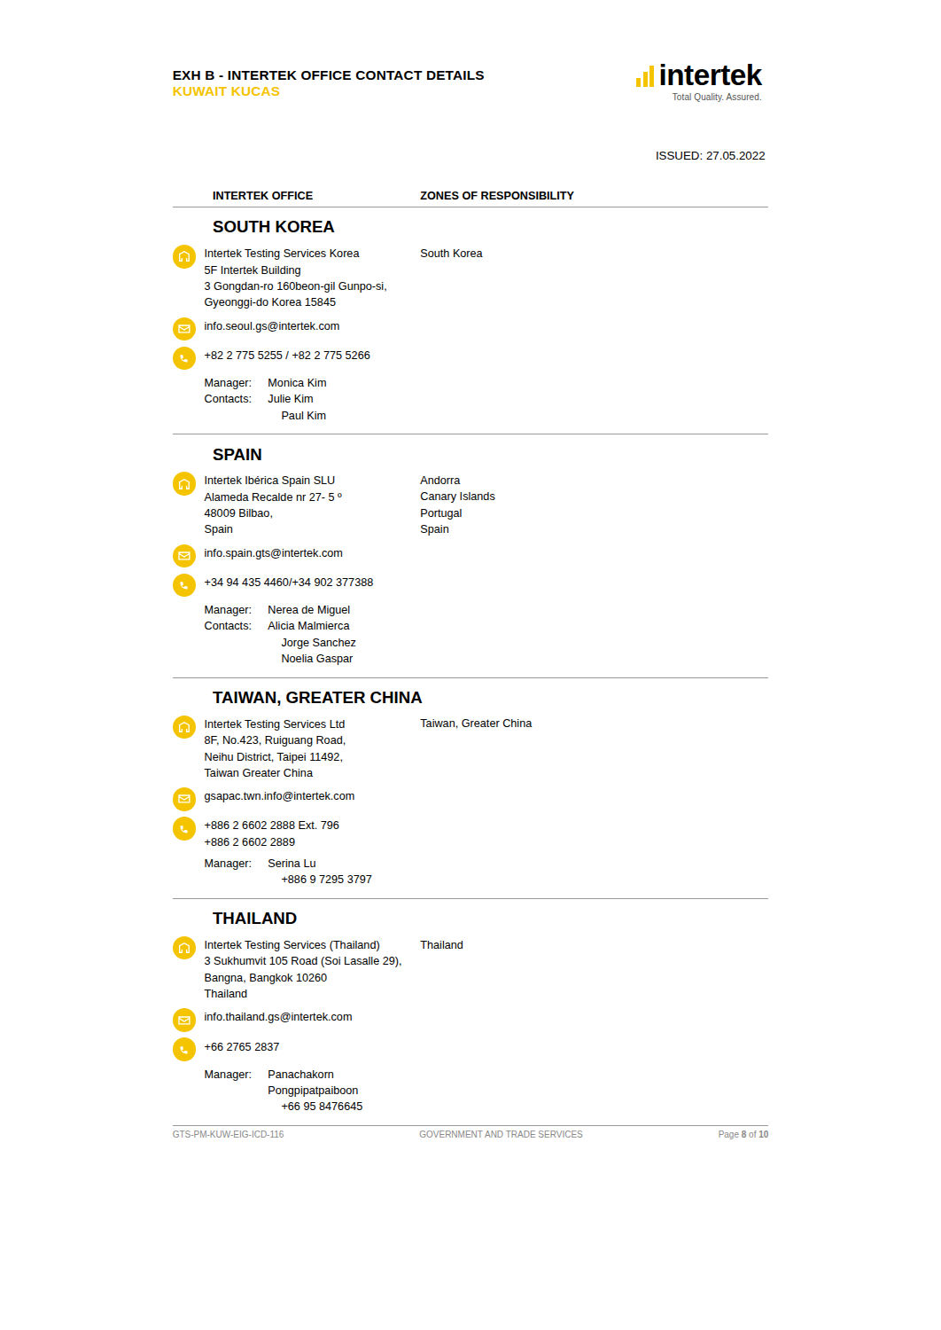EXH B - INTERTEK OFFICE CONTACT DETAILS
KUWAIT KUCAS
intertek
Total Quality. Assured.
ISSUED: 27.05.2022
INTERTEK OFFICE
ZONES OF RESPONSIBILITY
SOUTH KOREA
Intertek Testing Services Korea
5F Intertek Building
3 Gongdan-ro 160beon-gil Gunpo-si,
Gyeonggi-do Korea 15845
info.seoul.gs@intertek.com
+82 2 775 5255 / +82 2 775 5266
Manager:
Monica Kim
Contacts:
Julie Kim
Paul Kim
South Korea
SPAIN
Intertek Ibérica Spain SLU
Alameda Recalde nr 27- 5 º
48009 Bilbao,
Spain
info.spain.gts@intertek.com
+34 94 435 4460/+34 902 377388
Manager:
Nerea de Miguel
Contacts:
Alicia Malmierca
Jorge Sanchez
Noelia Gaspar
Andorra
Canary Islands
Portugal
Spain
TAIWAN, GREATER CHINA
Intertek Testing Services Ltd
8F, No.423, Ruiguang Road,
Neihu District, Taipei 11492,
Taiwan Greater China
gsapac.twn.info@intertek.com
+886 2 6602 2888 Ext. 796
+886 2 6602 2889
Manager:
Serina Lu
+886 9 7295 3797
Taiwan, Greater China
THAILAND
Intertek Testing Services (Thailand)
3 Sukhumvit 105 Road (Soi Lasalle 29),
Bangna, Bangkok 10260
Thailand
info.thailand.gs@intertek.com
+66 2765 2837
Manager:
Panachakorn Pongpipatpaiboon
+66 95 8476645
Thailand
GTS-PM-KUW-EIG-ICD-116
GOVERNMENT AND TRADE SERVICES
Page 8 of 10